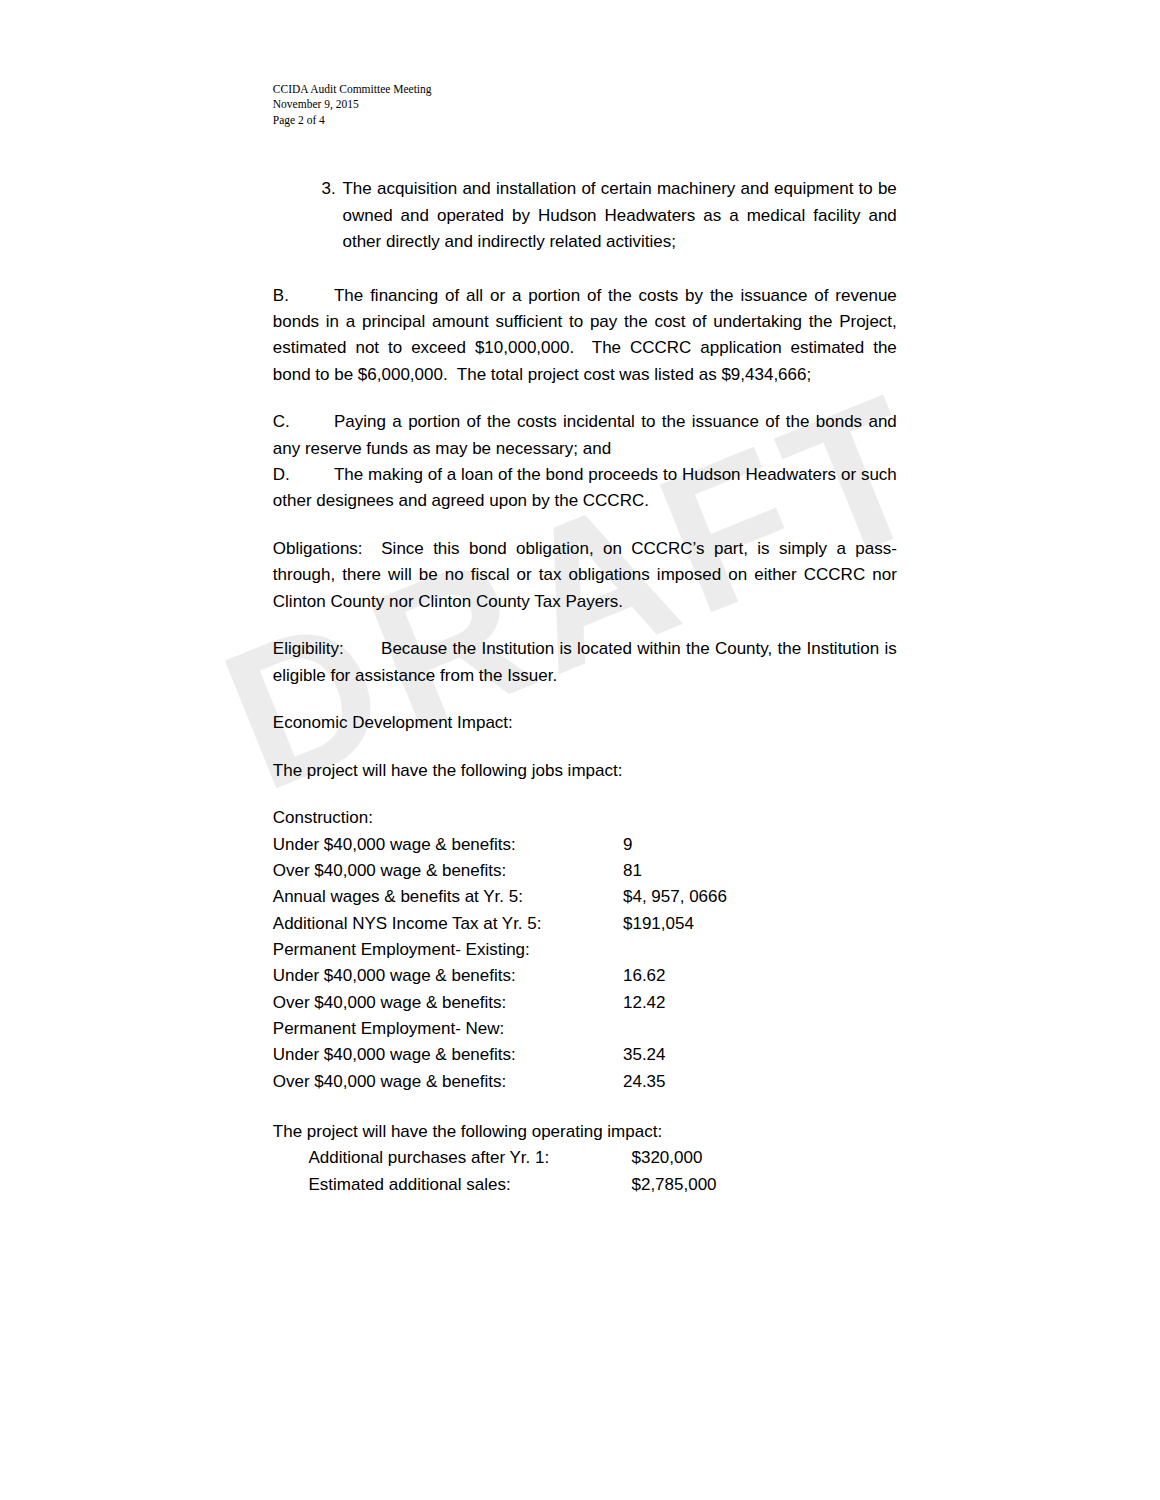DRAFT
CCIDA Audit Committee Meeting
November 9, 2015
Page 2 of 4
3. The acquisition and installation of certain machinery and equipment to be owned and operated by Hudson Headwaters as a medical facility and other directly and indirectly related activities;
B. The financing of all or a portion of the costs by the issuance of revenue bonds in a principal amount sufficient to pay the cost of undertaking the Project, estimated not to exceed $10,000,000. The CCCRC application estimated the bond to be $6,000,000. The total project cost was listed as $9,434,666;
C. Paying a portion of the costs incidental to the issuance of the bonds and any reserve funds as may be necessary; and
D. The making of a loan of the bond proceeds to Hudson Headwaters or such other designees and agreed upon by the CCCRC.
Obligations: Since this bond obligation, on CCCRC’s part, is simply a pass-through, there will be no fiscal or tax obligations imposed on either CCCRC nor Clinton County nor Clinton County Tax Payers.
Eligibility: Because the Institution is located within the County, the Institution is eligible for assistance from the Issuer.
Economic Development Impact:
The project will have the following jobs impact:
Construction:
Under $40,000 wage & benefits: 9
Over $40,000 wage & benefits: 81
Annual wages & benefits at Yr. 5:$4, 957, 0666
Additional NYS Income Tax at Yr. 5:$191,054
Permanent Employment- Existing:
Under $40,000 wage & benefits: 16.62
Over $40,000 wage & benefits: 12.42
Permanent Employment- New:
Under $40,000 wage & benefits: 35.24
Over $40,000 wage & benefits: 24.35
The project will have the following operating impact:
Additional purchases after Yr. 1:$320,000
Estimated additional sales:$2,785,000